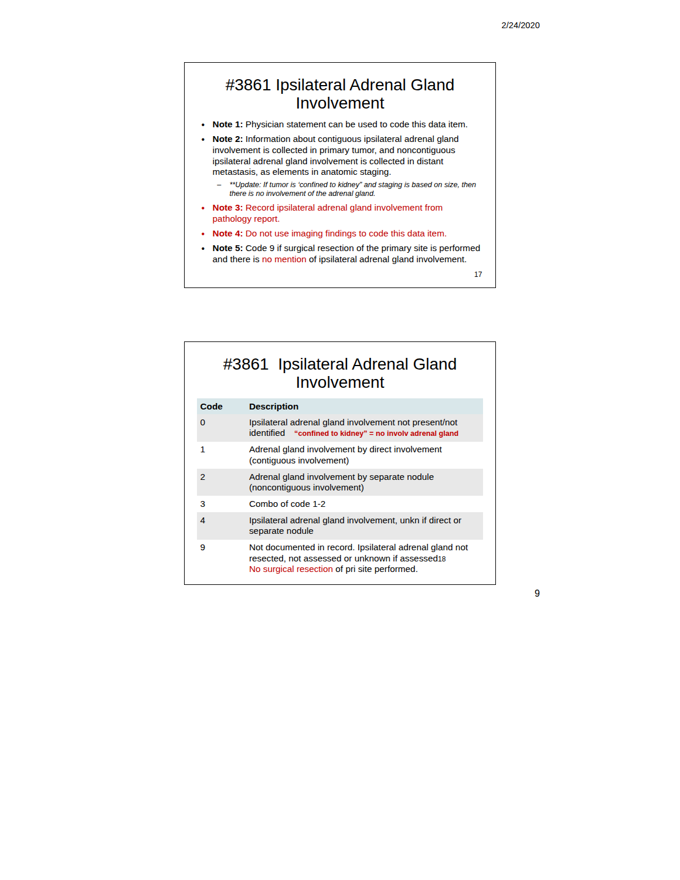2/24/2020
#3861 Ipsilateral Adrenal Gland Involvement
Note 1: Physician statement can be used to code this data item.
Note 2: Information about contiguous ipsilateral adrenal gland involvement is collected in primary tumor, and noncontiguous ipsilateral adrenal gland involvement is collected in distant metastasis, as elements in anatomic staging.
**Update: If tumor is ‘confined to kidney” and staging is based on size, then there is no involvement of the adrenal gland.
Note 3: Record ipsilateral adrenal gland involvement from pathology report.
Note 4: Do not use imaging findings to code this data item.
Note 5: Code 9 if surgical resection of the primary site is performed and there is no mention of ipsilateral adrenal gland involvement.
17
#3861 Ipsilateral Adrenal Gland Involvement
| Code | Description |
| --- | --- |
| 0 | Ipsilateral adrenal gland involvement not present/not identified “confined to kidney” = no involv adrenal gland |
| 1 | Adrenal gland involvement by direct involvement (contiguous involvement) |
| 2 | Adrenal gland involvement by separate nodule (noncontiguous involvement) |
| 3 | Combo of code 1-2 |
| 4 | Ipsilateral adrenal gland involvement, unkn if direct or separate nodule |
| 9 | Not documented in record. Ipsilateral adrenal gland not resected, not assessed or unknown if assessed 18 No surgical resection of pri site performed. |
9